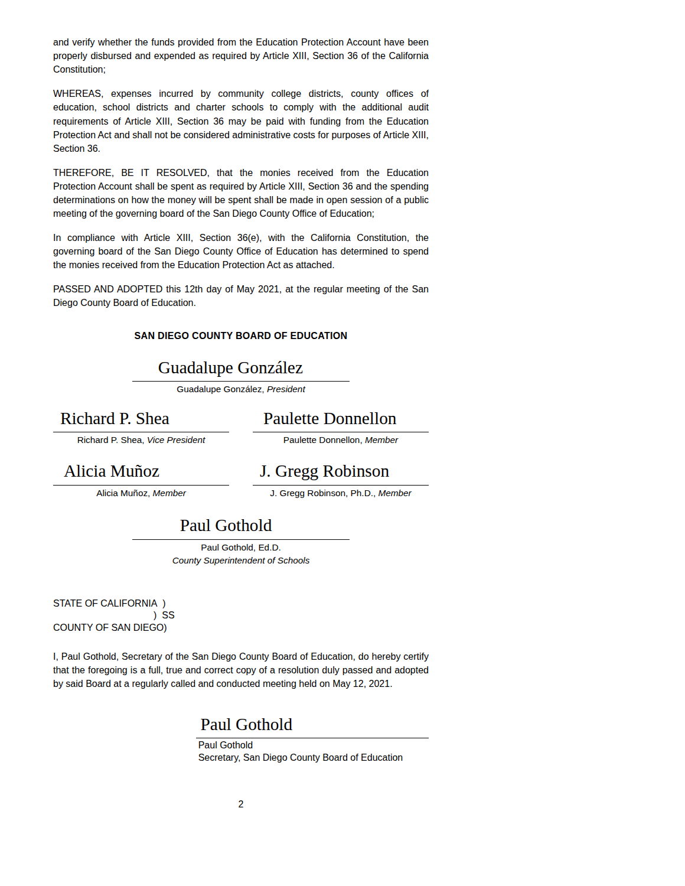and verify whether the funds provided from the Education Protection Account have been properly disbursed and expended as required by Article XIII, Section 36 of the California Constitution;
WHEREAS, expenses incurred by community college districts, county offices of education, school districts and charter schools to comply with the additional audit requirements of Article XIII, Section 36 may be paid with funding from the Education Protection Act and shall not be considered administrative costs for purposes of Article XIII, Section 36.
THEREFORE, BE IT RESOLVED, that the monies received from the Education Protection Account shall be spent as required by Article XIII, Section 36 and the spending determinations on how the money will be spent shall be made in open session of a public meeting of the governing board of the San Diego County Office of Education;
In compliance with Article XIII, Section 36(e), with the California Constitution, the governing board of the San Diego County Office of Education has determined to spend the monies received from the Education Protection Act as attached.
PASSED AND ADOPTED this 12th day of May 2021, at the regular meeting of the San Diego County Board of Education.
SAN DIEGO COUNTY BOARD OF EDUCATION
Guadalupe González
Guadalupe González, President
Richard P. Shea
Richard P. Shea, Vice President
Paulette Donnellon
Paulette Donnellon, Member
Alicia Muñoz
Alicia Muñoz, Member
J. Gregg Robinson
J. Gregg Robinson, Ph.D., Member
Paul Gothold
Paul Gothold, Ed.D.
County Superintendent of Schools
STATE OF CALIFORNIA )
) SS
COUNTY OF SAN DIEGO)
I, Paul Gothold, Secretary of the San Diego County Board of Education, do hereby certify that the foregoing is a full, true and correct copy of a resolution duly passed and adopted by said Board at a regularly called and conducted meeting held on May 12, 2021.
Paul Gothold
Paul Gothold
Secretary, San Diego County Board of Education
2